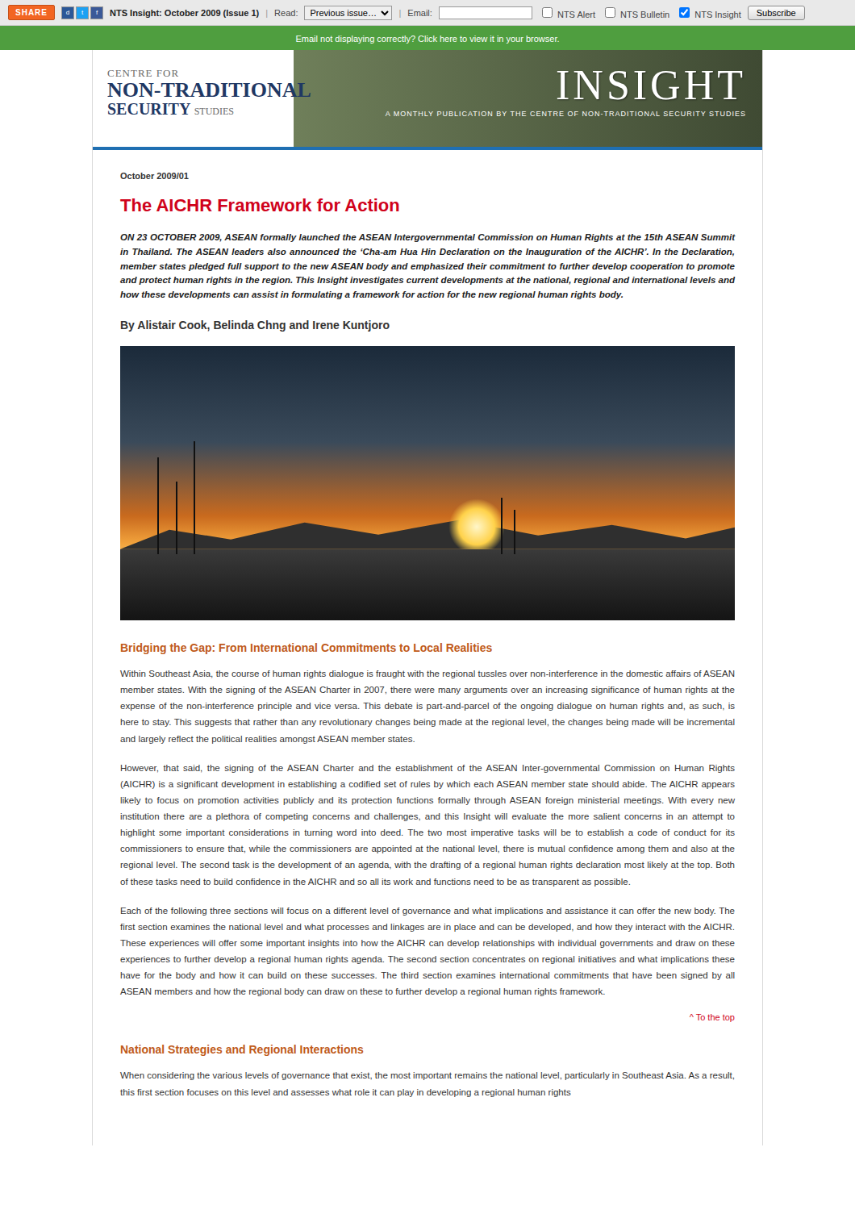SHARE dtf NTS Insight: October 2009 (Issue 1) | Read: Previous issue… | Email: NTS Alert NTS Bulletin NTS Insight Subscribe
Email not displaying correctly? Click here to view it in your browser.
CENTRE FOR
NON-TRADITIONAL
SECURITY STUDIES
INSIGHT
A MONTHLY PUBLICATION BY THE CENTRE OF NON-TRADITIONAL SECURITY STUDIES
October 2009/01
The AICHR Framework for Action
ON 23 OCTOBER 2009, ASEAN formally launched the ASEAN Intergovernmental Commission on Human Rights at the 15th ASEAN Summit in Thailand. The ASEAN leaders also announced the ‘Cha-am Hua Hin Declaration on the Inauguration of the AICHR’. In the Declaration, member states pledged full support to the new ASEAN body and emphasized their commitment to further develop cooperation to promote and protect human rights in the region. This Insight investigates current developments at the national, regional and international levels and how these developments can assist in formulating a framework for action for the new regional human rights body.
By Alistair Cook, Belinda Chng and Irene Kuntjoro
Bridging the Gap: From International Commitments to Local Realities
Within Southeast Asia, the course of human rights dialogue is fraught with the regional tussles over non-interference in the domestic affairs of ASEAN member states. With the signing of the ASEAN Charter in 2007, there were many arguments over an increasing significance of human rights at the expense of the non-interference principle and vice versa. This debate is part-and-parcel of the ongoing dialogue on human rights and, as such, is here to stay. This suggests that rather than any revolutionary changes being made at the regional level, the changes being made will be incremental and largely reflect the political realities amongst ASEAN member states.
However, that said, the signing of the ASEAN Charter and the establishment of the ASEAN Inter-governmental Commission on Human Rights (AICHR) is a significant development in establishing a codified set of rules by which each ASEAN member state should abide. The AICHR appears likely to focus on promotion activities publicly and its protection functions formally through ASEAN foreign ministerial meetings. With every new institution there are a plethora of competing concerns and challenges, and this Insight will evaluate the more salient concerns in an attempt to highlight some important considerations in turning word into deed. The two most imperative tasks will be to establish a code of conduct for its commissioners to ensure that, while the commissioners are appointed at the national level, there is mutual confidence among them and also at the regional level. The second task is the development of an agenda, with the drafting of a regional human rights declaration most likely at the top. Both of these tasks need to build confidence in the AICHR and so all its work and functions need to be as transparent as possible.
Each of the following three sections will focus on a different level of governance and what implications and assistance it can offer the new body. The first section examines the national level and what processes and linkages are in place and can be developed, and how they interact with the AICHR. These experiences will offer some important insights into how the AICHR can develop relationships with individual governments and draw on these experiences to further develop a regional human rights agenda. The second section concentrates on regional initiatives and what implications these have for the body and how it can build on these successes. The third section examines international commitments that have been signed by all ASEAN members and how the regional body can draw on these to further develop a regional human rights framework.
^ To the top
National Strategies and Regional Interactions
When considering the various levels of governance that exist, the most important remains the national level, particularly in Southeast Asia. As a result, this first section focuses on this level and assesses what role it can play in developing a regional human rights